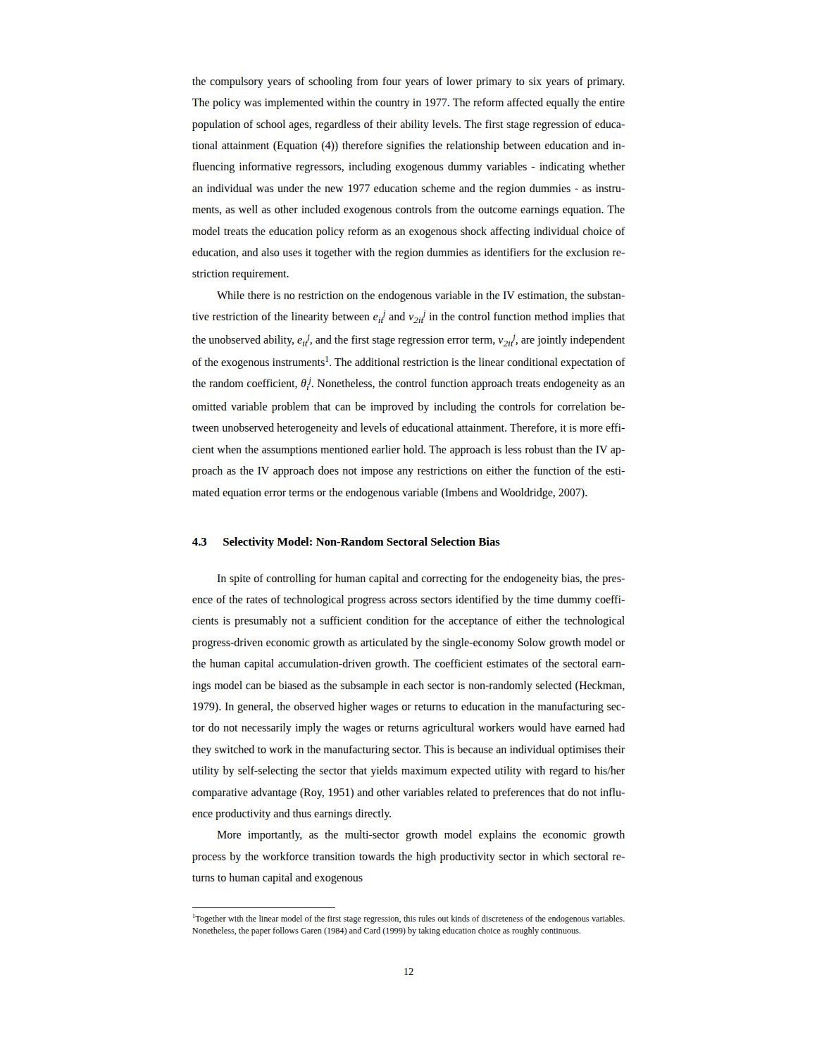the compulsory years of schooling from four years of lower primary to six years of primary. The policy was implemented within the country in 1977. The reform affected equally the entire population of school ages, regardless of their ability levels. The first stage regression of educational attainment (Equation (4)) therefore signifies the relationship between education and influencing informative regressors, including exogenous dummy variables - indicating whether an individual was under the new 1977 education scheme and the region dummies - as instruments, as well as other included exogenous controls from the outcome earnings equation. The model treats the education policy reform as an exogenous shock affecting individual choice of education, and also uses it together with the region dummies as identifiers for the exclusion restriction requirement.
While there is no restriction on the endogenous variable in the IV estimation, the substantive restriction of the linearity between eitj and v2itj in the control function method implies that the unobserved ability, eitj, and the first stage regression error term, v2itj, are jointly independent of the exogenous instruments1. The additional restriction is the linear conditional expectation of the random coefficient, θij. Nonetheless, the control function approach treats endogeneity as an omitted variable problem that can be improved by including the controls for correlation between unobserved heterogeneity and levels of educational attainment. Therefore, it is more efficient when the assumptions mentioned earlier hold. The approach is less robust than the IV approach as the IV approach does not impose any restrictions on either the function of the estimated equation error terms or the endogenous variable (Imbens and Wooldridge, 2007).
4.3 Selectivity Model: Non-Random Sectoral Selection Bias
In spite of controlling for human capital and correcting for the endogeneity bias, the presence of the rates of technological progress across sectors identified by the time dummy coefficients is presumably not a sufficient condition for the acceptance of either the technological progress-driven economic growth as articulated by the single-economy Solow growth model or the human capital accumulation-driven growth. The coefficient estimates of the sectoral earnings model can be biased as the subsample in each sector is non-randomly selected (Heckman, 1979). In general, the observed higher wages or returns to education in the manufacturing sector do not necessarily imply the wages or returns agricultural workers would have earned had they switched to work in the manufacturing sector. This is because an individual optimises their utility by self-selecting the sector that yields maximum expected utility with regard to his/her comparative advantage (Roy, 1951) and other variables related to preferences that do not influence productivity and thus earnings directly.
More importantly, as the multi-sector growth model explains the economic growth process by the workforce transition towards the high productivity sector in which sectoral returns to human capital and exogenous
1Together with the linear model of the first stage regression, this rules out kinds of discreteness of the endogenous variables. Nonetheless, the paper follows Garen (1984) and Card (1999) by taking education choice as roughly continuous.
12